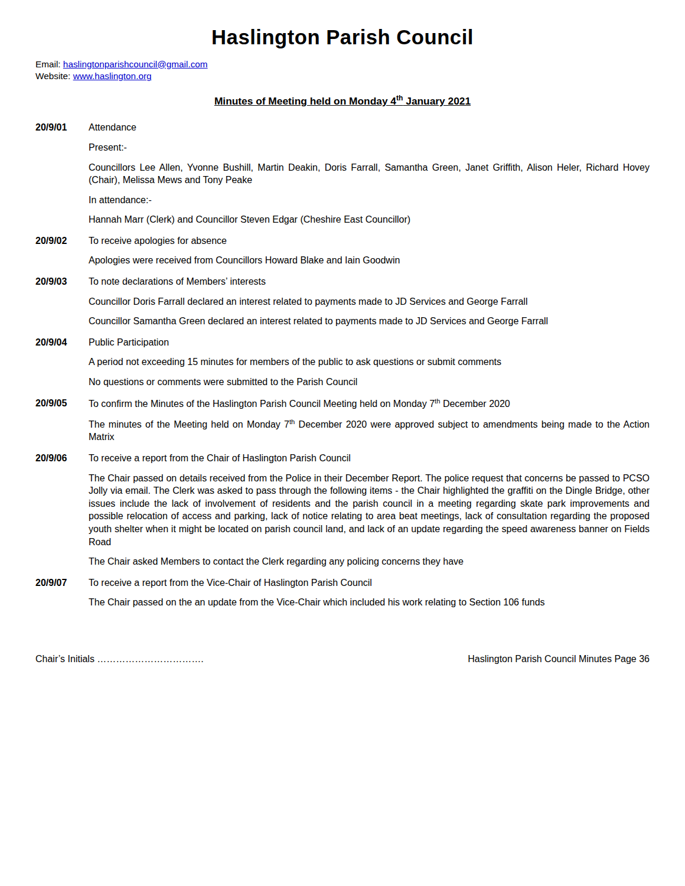Haslington Parish Council
Email: haslingtonparishcouncil@gmail.com
Website: www.haslington.org
Minutes of Meeting held on Monday 4th January 2021
| 20/9/01 | Attendance Present:- Councillors Lee Allen, Yvonne Bushill, Martin Deakin, Doris Farrall, Samantha Green, Janet Griffith, Alison Heler, Richard Hovey (Chair), Melissa Mews and Tony Peake In attendance:- Hannah Marr (Clerk) and Councillor Steven Edgar (Cheshire East Councillor) |
| 20/9/02 | To receive apologies for absence Apologies were received from Councillors Howard Blake and Iain Goodwin |
| 20/9/03 | To note declarations of Members’ interests Councillor Doris Farrall declared an interest related to payments made to JD Services and George Farrall Councillor Samantha Green declared an interest related to payments made to JD Services and George Farrall |
| 20/9/04 | Public Participation A period not exceeding 15 minutes for members of the public to ask questions or submit comments No questions or comments were submitted to the Parish Council |
| 20/9/05 | To confirm the Minutes of the Haslington Parish Council Meeting held on Monday 7 th December 2020 The minutes of the Meeting held on Monday 7 th December 2020 were approved subject to amendments being made to the Action Matrix |
| 20/9/06 | To receive a report from the Chair of Haslington Parish Council The Chair passed on details received from the Police in their December Report. The police request that concerns be passed to PCSO Jolly via email. The Clerk was asked to pass through the following items - the Chair highlighted the graffiti on the Dingle Bridge, other issues include the lack of involvement of residents and the parish council in a meeting regarding skate park improvements and possible relocation of access and parking, lack of notice relating to area beat meetings, lack of consultation regarding the proposed youth shelter when it might be located on parish council land, and lack of an update regarding the speed awareness banner on Fields Road The Chair asked Members to contact the Clerk regarding any policing concerns they have |
| 20/9/07 | To receive a report from the Vice-Chair of Haslington Parish Council The Chair passed on the an update from the Vice-Chair which included his work relating to Section 106 funds |
Chair’s Initials ……………………………. Haslington Parish Council Minutes Page 36